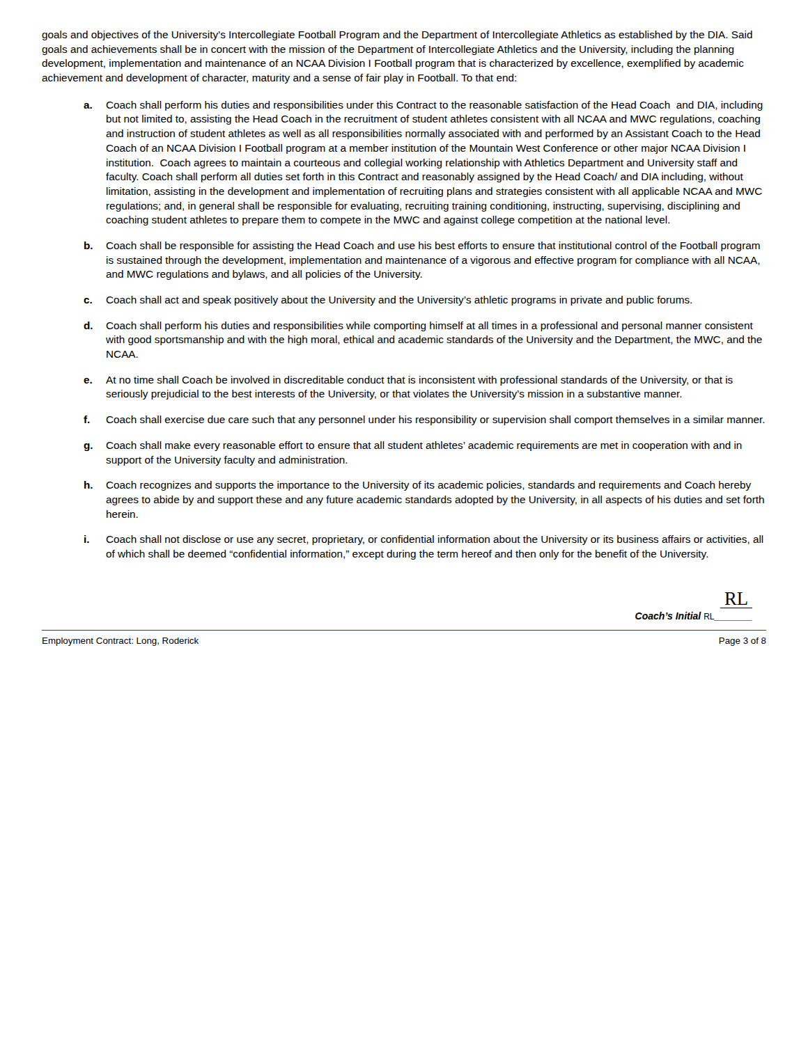goals and objectives of the University’s Intercollegiate Football Program and the Department of Intercollegiate Athletics as established by the DIA. Said goals and achievements shall be in concert with the mission of the Department of Intercollegiate Athletics and the University, including the planning development, implementation and maintenance of an NCAA Division I Football program that is characterized by excellence, exemplified by academic achievement and development of character, maturity and a sense of fair play in Football. To that end:
a. Coach shall perform his duties and responsibilities under this Contract to the reasonable satisfaction of the Head Coach and DIA, including but not limited to, assisting the Head Coach in the recruitment of student athletes consistent with all NCAA and MWC regulations, coaching and instruction of student athletes as well as all responsibilities normally associated with and performed by an Assistant Coach to the Head Coach of an NCAA Division I Football program at a member institution of the Mountain West Conference or other major NCAA Division I institution. Coach agrees to maintain a courteous and collegial working relationship with Athletics Department and University staff and faculty. Coach shall perform all duties set forth in this Contract and reasonably assigned by the Head Coach/ and DIA including, without limitation, assisting in the development and implementation of recruiting plans and strategies consistent with all applicable NCAA and MWC regulations; and, in general shall be responsible for evaluating, recruiting training conditioning, instructing, supervising, disciplining and coaching student athletes to prepare them to compete in the MWC and against college competition at the national level.
b. Coach shall be responsible for assisting the Head Coach and use his best efforts to ensure that institutional control of the Football program is sustained through the development, implementation and maintenance of a vigorous and effective program for compliance with all NCAA, and MWC regulations and bylaws, and all policies of the University.
c. Coach shall act and speak positively about the University and the University’s athletic programs in private and public forums.
d. Coach shall perform his duties and responsibilities while comporting himself at all times in a professional and personal manner consistent with good sportsmanship and with the high moral, ethical and academic standards of the University and the Department, the MWC, and the NCAA.
e. At no time shall Coach be involved in discreditable conduct that is inconsistent with professional standards of the University, or that is seriously prejudicial to the best interests of the University, or that violates the University’s mission in a substantive manner.
f. Coach shall exercise due care such that any personnel under his responsibility or supervision shall comport themselves in a similar manner.
g. Coach shall make every reasonable effort to ensure that all student athletes’ academic requirements are met in cooperation with and in support of the University faculty and administration.
h. Coach recognizes and supports the importance to the University of its academic policies, standards and requirements and Coach hereby agrees to abide by and support these and any future academic standards adopted by the University, in all aspects of his duties and set forth herein.
i. Coach shall not disclose or use any secret, proprietary, or confidential information about the University or its business affairs or activities, all of which shall be deemed “confidential information,” except during the term hereof and then only for the benefit of the University.
RL
Coach’s Initial RL_______
Employment Contract: Long, Roderick Page 3 of 8